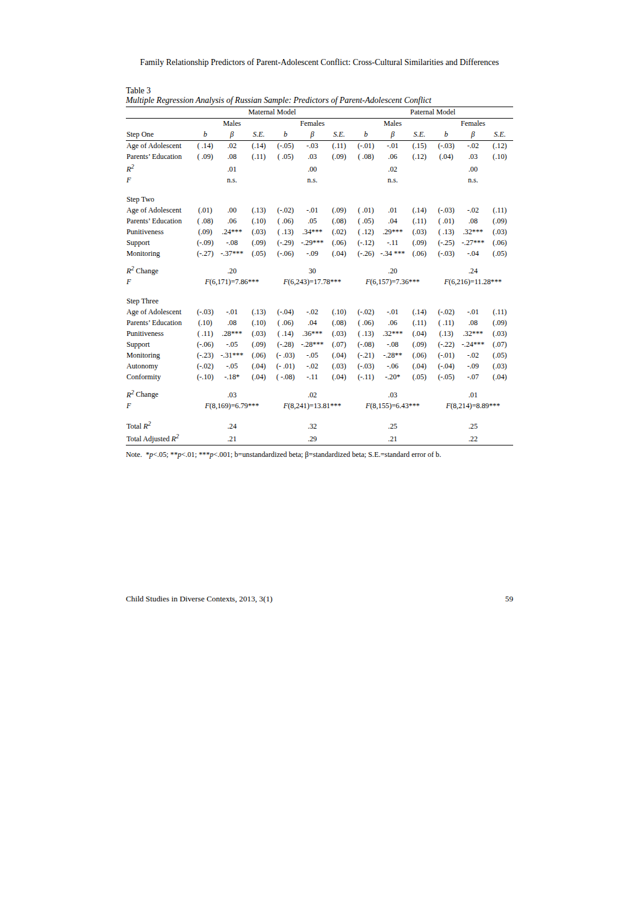Family Relationship Predictors of Parent-Adolescent Conflict: Cross-Cultural Similarities and Differences
Table 3 Multiple Regression Analysis of Russian Sample: Predictors of Parent-Adolescent Conflict
| | Maternal Model | Paternal Model |
| | Males | Females | Males | Females |
| Step One | b | β | S.E. | b | β | S.E. | b | β | S.E. | b | β | S.E. |
| Age of Adolescent | ( .14) | .02 | (.14) | (-.05) | -.03 | (.11) | (-.01) | -.01 | (.15) | (-.03) | -.02 | (.12) |
| Parents’ Education | ( .09) | .08 | (.11) | ( .05) | .03 | (.09) | ( .08) | .06 | (.12) | (.04) | .03 | (.10) |
| R 2 | .01 | .00 | .02 | .00 |
| F | n.s. | n.s. | n.s. | n.s. |
| Step Two | |
| Age of Adolescent | (.01) | .00 | (.13) | (-.02) | -.01 | (.09) | ( .01) | .01 | (.14) | (-.03) | -.02 | (.11) |
| Parents’ Education | ( .08) | .06 | (.10) | ( .06) | .05 | (.08) | ( .05) | .04 | (.11) | ( .01) | .08 | (.09) |
| Punitiveness | (.09) | .24*** | (.03) | ( .13) | .34*** | (.02) | ( .12) | .29*** | (.03) | ( .13) | .32*** | (.03) |
| Support | (-.09) | -.08 | (.09) | (-.29) | -.29*** | (.06) | (-.12) | -.11 | (.09) | (-.25) | -.27*** | (.06) |
| Monitoring | (-.27) | -.37*** | (.05) | (-.06) | -.09 | (.04) | (-.26) | -.34 *** | (.06) | (-.03) | -.04 | (.05) |
| R 2 Change | .20 | 30 | .20 | .24 |
| F | F (6,171)=7.86*** | F (6,243)=17.78*** | F (6,157)=7.36*** | F (6,216)=11.28*** |
| Step Three | |
| Age of Adolescent | (-.03) | -.01 | (.13) | (-.04) | -.02 | (.10) | (-.02) | -.01 | (.14) | (-.02) | -.01 | (.11) |
| Parents’ Education | (.10) | .08 | (.10) | ( .06) | .04 | (.08) | ( .06) | .06 | (.11) | ( .11) | .08 | (.09) |
| Punitiveness | ( .11) | .28*** | (.03) | ( .14) | .36*** | (.03) | ( .13) | .32*** | (.04) | (.13) | .32*** | (.03) |
| Support | (-.06) | -.05 | (.09) | (-.28) | -.28*** | (.07) | (-.08) | -.08 | (.09) | (-.22) | -.24*** | (.07) |
| Monitoring | (-.23) | -.31*** | (.06) | (- .03) | -.05 | (.04) | (-.21) | -.28** | (.06) | (-.01) | -.02 | (.05) |
| Autonomy | (-.02) | -.05 | (.04) | (- .01) | -.02 | (.03) | (-.03) | -.06 | (.04) | (-.04) | -.09 | (.03) |
| Conformity | (-.10) | -.18* | (.04) | ( -.08) | -.11 | (.04) | (-.11) | -.20* | (.05) | (-.05) | -.07 | (.04) |
| R 2 Change | .03 | .02 | .03 | .01 |
| F | F (8,169)=6.79*** | F (8,241)=13.81*** | F (8,155)=6.43*** | F (8,214)=8.89*** |
| Total R 2 | .24 | .32 | .25 | .25 |
| Total Adjusted R 2 | .21 | .29 | .21 | .22 |
Note. *p<.05; **p<.01; ***p<.001; b=unstandardized beta; β=standardized beta; S.E.=standard error of b.
Child Studies in Diverse Contexts, 2013, 3(1) 59